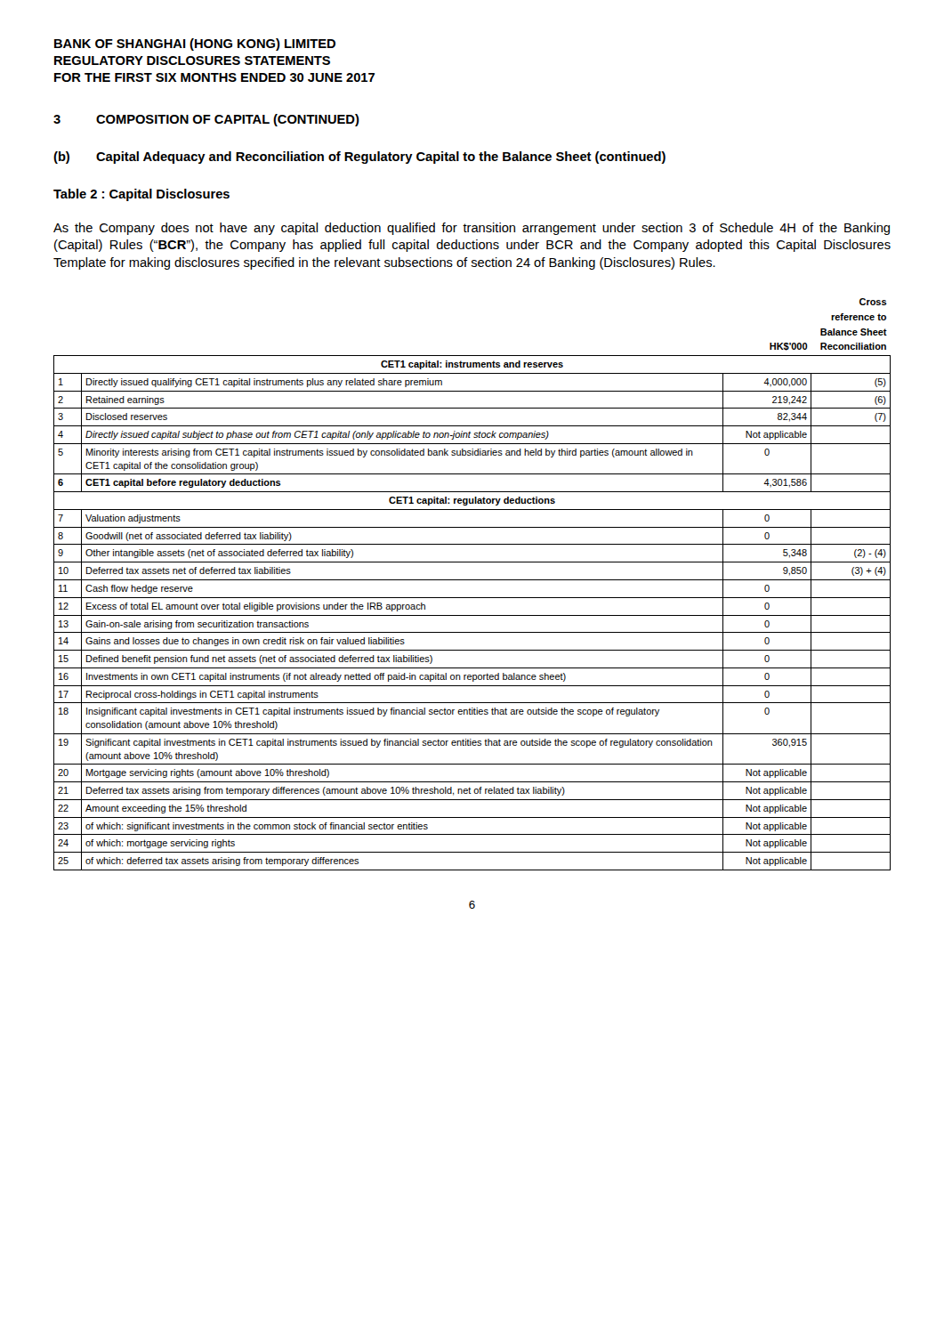BANK OF SHANGHAI (HONG KONG) LIMITED
REGULATORY DISCLOSURES STATEMENTS
FOR THE FIRST SIX MONTHS ENDED 30 JUNE 2017
3 COMPOSITION OF CAPITAL (CONTINUED)
(b) Capital Adequacy and Reconciliation of Regulatory Capital to the Balance Sheet (continued)
Table 2 : Capital Disclosures
As the Company does not have any capital deduction qualified for transition arrangement under section 3 of Schedule 4H of the Banking (Capital) Rules (“BCR”), the Company has applied full capital deductions under BCR and the Company adopted this Capital Disclosures Template for making disclosures specified in the relevant subsections of section 24 of Banking (Disclosures) Rules.
| | | | Cross |
| --- | --- | --- | --- |
| | | | reference to |
| | | | Balance Sheet |
| | | HK$'000 | Reconciliation |
| CET1 capital: instruments and reserves |
| 1 | Directly issued qualifying CET1 capital instruments plus any related share premium | 4,000,000 | (5) |
| 2 | Retained earnings | 219,242 | (6) |
| 3 | Disclosed reserves | 82,344 | (7) |
| 4 | Directly issued capital subject to phase out from CET1 capital (only applicable to non-joint stock companies) | Not applicable | |
| 5 | Minority interests arising from CET1 capital instruments issued by consolidated bank subsidiaries and held by third parties (amount allowed in CET1 capital of the consolidation group) | 0 | |
| 6 | CET1 capital before regulatory deductions | 4,301,586 | |
| CET1 capital: regulatory deductions |
| 7 | Valuation adjustments | 0 | |
| 8 | Goodwill (net of associated deferred tax liability) | 0 | |
| 9 | Other intangible assets (net of associated deferred tax liability) | 5,348 | (2) - (4) |
| 10 | Deferred tax assets net of deferred tax liabilities | 9,850 | (3) + (4) |
| 11 | Cash flow hedge reserve | 0 | |
| 12 | Excess of total EL amount over total eligible provisions under the IRB approach | 0 | |
| 13 | Gain-on-sale arising from securitization transactions | 0 | |
| 14 | Gains and losses due to changes in own credit risk on fair valued liabilities | 0 | |
| 15 | Defined benefit pension fund net assets (net of associated deferred tax liabilities) | 0 | |
| 16 | Investments in own CET1 capital instruments (if not already netted off paid-in capital on reported balance sheet) | 0 | |
| 17 | Reciprocal cross-holdings in CET1 capital instruments | 0 | |
| 18 | Insignificant capital investments in CET1 capital instruments issued by financial sector entities that are outside the scope of regulatory consolidation (amount above 10% threshold) | 0 | |
| 19 | Significant capital investments in CET1 capital instruments issued by financial sector entities that are outside the scope of regulatory consolidation (amount above 10% threshold) | 360,915 | |
| 20 | Mortgage servicing rights (amount above 10% threshold) | Not applicable | |
| 21 | Deferred tax assets arising from temporary differences (amount above 10% threshold, net of related tax liability) | Not applicable | |
| 22 | Amount exceeding the 15% threshold | Not applicable | |
| 23 | of which: significant investments in the common stock of financial sector entities | Not applicable | |
| 24 | of which: mortgage servicing rights | Not applicable | |
| 25 | of which: deferred tax assets arising from temporary differences | Not applicable | |
6